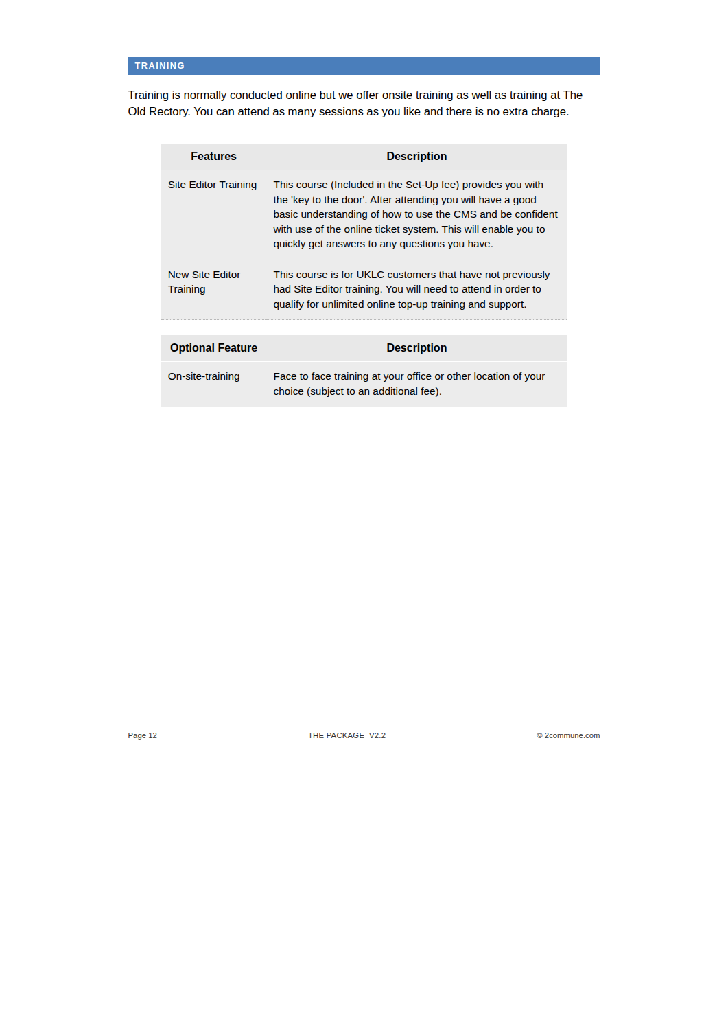TRAINING
Training is normally conducted online but we offer onsite training as well as training at The Old Rectory. You can attend as many sessions as you like and there is no extra charge.
| Features | Description |
| --- | --- |
| Site Editor Training | This course (Included in the Set-Up fee) provides you with the 'key to the door'. After attending you will have a good basic understanding of how to use the CMS and be confident with use of the online ticket system. This will enable you to quickly get answers to any questions you have. |
| New Site Editor Training | This course is for UKLC customers that have not previously had Site Editor training. You will need to attend in order to qualify for unlimited online top-up training and support. |
| Optional Feature | Description |
| --- | --- |
| On-site-training | Face to face training at your office or other location of your choice (subject to an additional fee). |
Page 12 THE PACKAGE V2.2 © 2commune.com